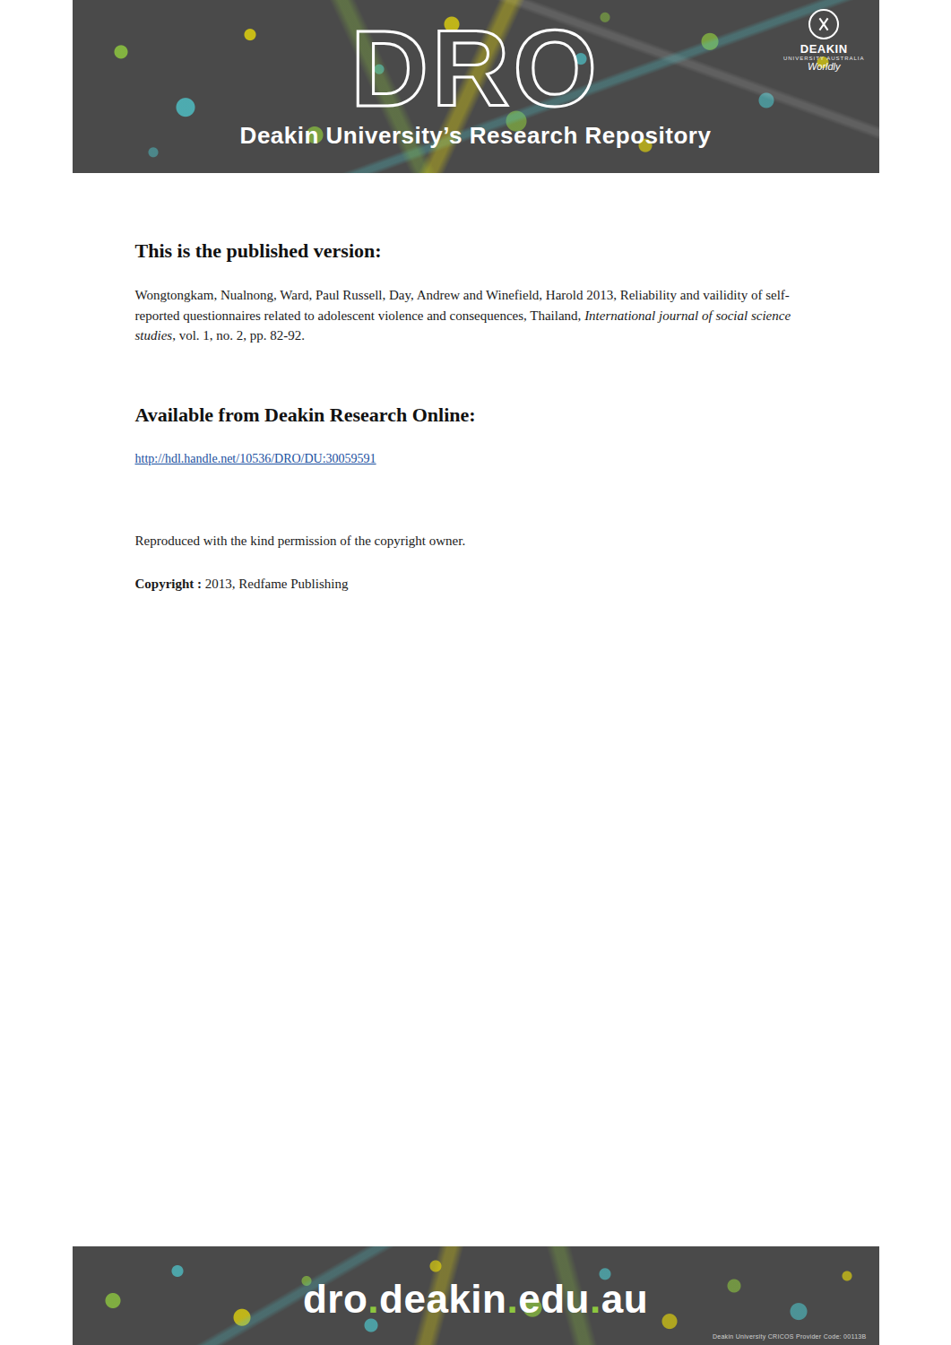DEAKIN
University Australia
Worldly
DRO
Deakin University’s Research Repository
This is the published version:
Wongtongkam, Nualnong, Ward, Paul Russell, Day, Andrew and Winefield, Harold 2013, Reliability and vailidity of self-reported questionnaires related to adolescent violence and consequences, Thailand, International journal of social science studies, vol. 1, no. 2, pp. 82-92.
Available from Deakin Research Online:
http://hdl.handle.net/10536/DRO/DU:30059591
Reproduced with the kind permission of the copyright owner.
Copyright : 2013, Redfame Publishing
dro. deakin. edu. au
Deakin University CRICOS Provider Code: 00113B